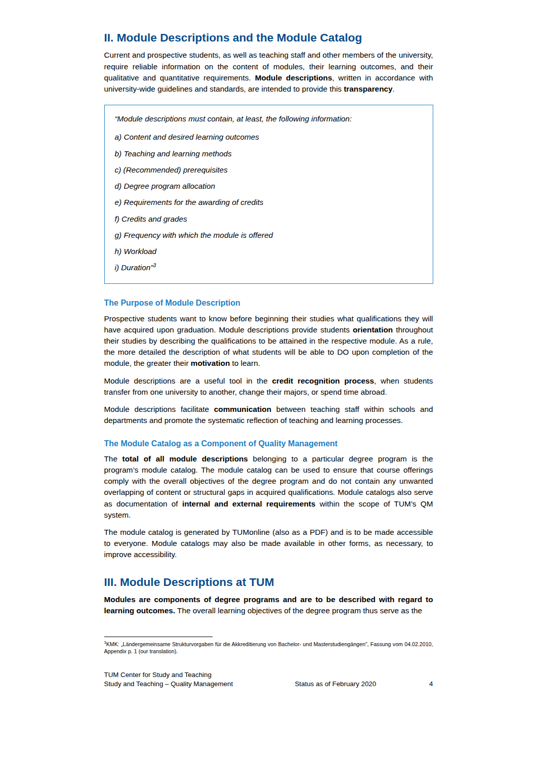II. Module Descriptions and the Module Catalog
Current and prospective students, as well as teaching staff and other members of the university, require reliable information on the content of modules, their learning outcomes, and their qualitative and quantitative requirements. Module descriptions, written in accordance with university-wide guidelines and standards, are intended to provide this transparency.
“Module descriptions must contain, at least, the following information:
a) Content and desired learning outcomes
b) Teaching and learning methods
c) (Recommended) prerequisites
d) Degree program allocation
e) Requirements for the awarding of credits
f) Credits and grades
g) Frequency with which the module is offered
h) Workload
i) Duration”3
The Purpose of Module Description
Prospective students want to know before beginning their studies what qualifications they will have acquired upon graduation. Module descriptions provide students orientation throughout their studies by describing the qualifications to be attained in the respective module. As a rule, the more detailed the description of what students will be able to DO upon completion of the module, the greater their motivation to learn.
Module descriptions are a useful tool in the credit recognition process, when students transfer from one university to another, change their majors, or spend time abroad.
Module descriptions facilitate communication between teaching staff within schools and departments and promote the systematic reflection of teaching and learning processes.
The Module Catalog as a Component of Quality Management
The total of all module descriptions belonging to a particular degree program is the program’s module catalog. The module catalog can be used to ensure that course offerings comply with the overall objectives of the degree program and do not contain any unwanted overlapping of content or structural gaps in acquired qualifications. Module catalogs also serve as documentation of internal and external requirements within the scope of TUM’s QM system.
The module catalog is generated by TUMonline (also as a PDF) and is to be made accessible to everyone. Module catalogs may also be made available in other forms, as necessary, to improve accessibility.
III. Module Descriptions at TUM
Modules are components of degree programs and are to be described with regard to learning outcomes. The overall learning objectives of the degree program thus serve as the
3KMK: „Ländergemeinsame Strukturvorgaben für die Akkreditierung von Bachelor- und Masterstudiengängen“, Fassung vom 04.02.2010, Appendix p. 1 (our translation).
TUM Center for Study and Teaching
Study and Teaching – Quality Management
Status as of February 2020
4